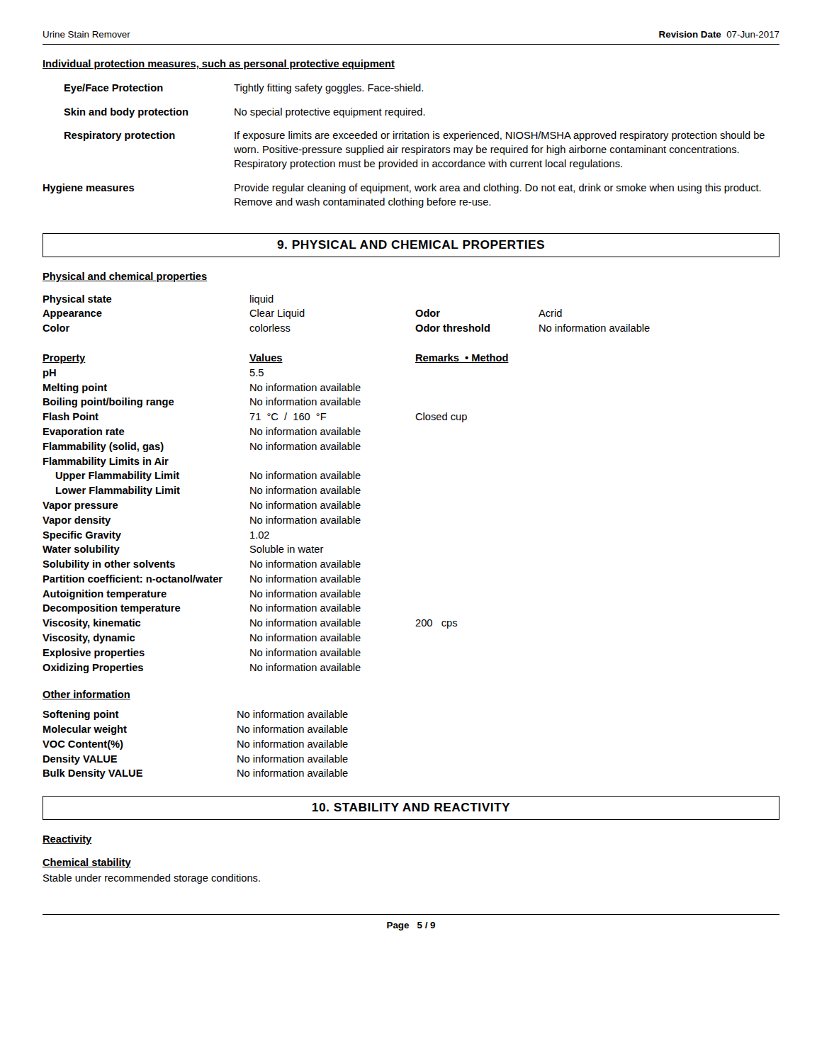Urine Stain Remover
Revision Date 07-Jun-2017
Individual protection measures, such as personal protective equipment
| Eye/Face Protection | Tightly fitting safety goggles. Face-shield. |
| Skin and body protection | No special protective equipment required. |
| Respiratory protection | If exposure limits are exceeded or irritation is experienced, NIOSH/MSHA approved respiratory protection should be worn. Positive-pressure supplied air respirators may be required for high airborne contaminant concentrations. Respiratory protection must be provided in accordance with current local regulations. |
| Hygiene measures | Provide regular cleaning of equipment, work area and clothing. Do not eat, drink or smoke when using this product. Remove and wash contaminated clothing before re-use. |
9. PHYSICAL AND CHEMICAL PROPERTIES
Physical and chemical properties
| Physical state | liquid | | |
| Appearance | Clear Liquid | Odor | Acrid |
| Color | colorless | Odor threshold | No information available |
| Property | Values | Remarks • Method |
| pH | 5.5 | |
| Melting point | No information available | |
| Boiling point/boiling range | No information available | |
| Flash Point | 71 °C / 160 °F | Closed cup |
| Evaporation rate | No information available | |
| Flammability (solid, gas) | No information available | |
| Flammability Limits in Air | | |
| Upper Flammability Limit | No information available | |
| Lower Flammability Limit | No information available | |
| Vapor pressure | No information available | |
| Vapor density | No information available | |
| Specific Gravity | 1.02 | |
| Water solubility | Soluble in water | |
| Solubility in other solvents | No information available | |
| Partition coefficient: n-octanol/water | No information available | |
| Autoignition temperature | No information available | |
| Decomposition temperature | No information available | |
| Viscosity, kinematic | No information available | 200 cps |
| Viscosity, dynamic | No information available | |
| Explosive properties | No information available | |
| Oxidizing Properties | No information available | |
Other information
| Softening point | No information available | |
| Molecular weight | No information available | |
| VOC Content(%) | No information available | |
| Density VALUE | No information available | |
| Bulk Density VALUE | No information available | |
10. STABILITY AND REACTIVITY
Reactivity
Chemical stability
Stable under recommended storage conditions.
Page 5 / 9